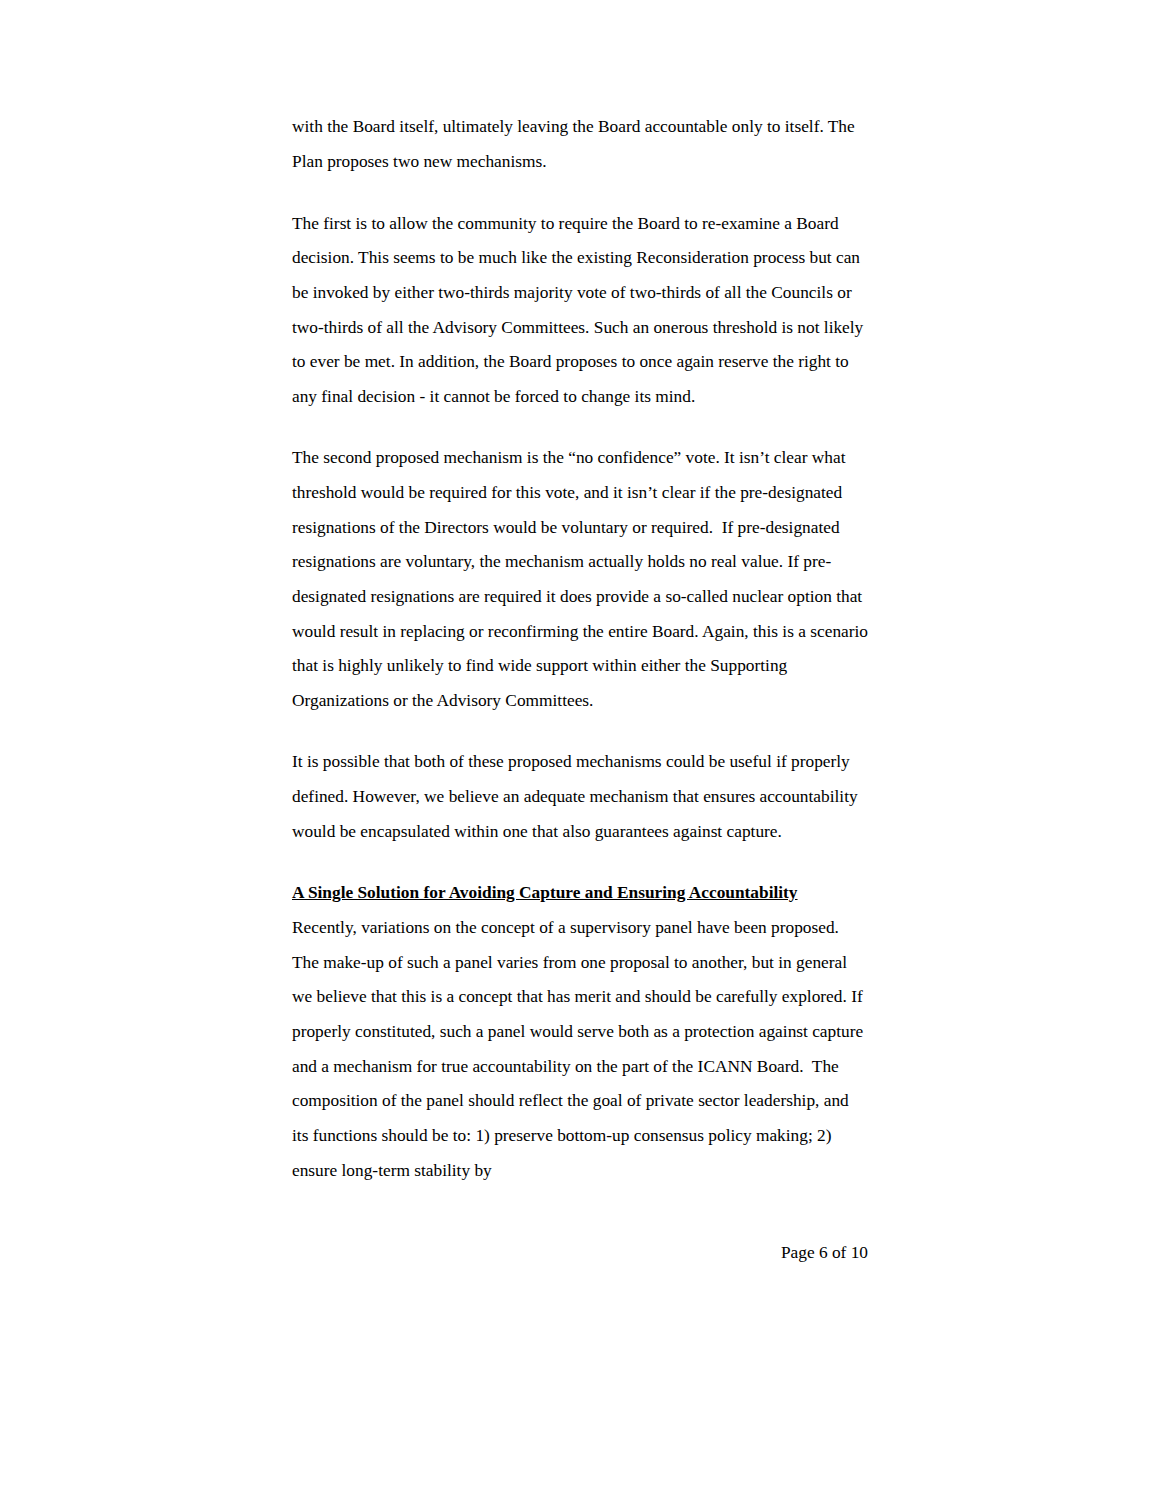with the Board itself, ultimately leaving the Board accountable only to itself. The Plan proposes two new mechanisms.
The first is to allow the community to require the Board to re-examine a Board decision. This seems to be much like the existing Reconsideration process but can be invoked by either two-thirds majority vote of two-thirds of all the Councils or two-thirds of all the Advisory Committees. Such an onerous threshold is not likely to ever be met. In addition, the Board proposes to once again reserve the right to any final decision - it cannot be forced to change its mind.
The second proposed mechanism is the “no confidence” vote. It isn’t clear what threshold would be required for this vote, and it isn’t clear if the pre-designated resignations of the Directors would be voluntary or required. If pre-designated resignations are voluntary, the mechanism actually holds no real value. If pre-designated resignations are required it does provide a so-called nuclear option that would result in replacing or reconfirming the entire Board. Again, this is a scenario that is highly unlikely to find wide support within either the Supporting Organizations or the Advisory Committees.
It is possible that both of these proposed mechanisms could be useful if properly defined. However, we believe an adequate mechanism that ensures accountability would be encapsulated within one that also guarantees against capture.
A Single Solution for Avoiding Capture and Ensuring Accountability
Recently, variations on the concept of a supervisory panel have been proposed. The make-up of such a panel varies from one proposal to another, but in general we believe that this is a concept that has merit and should be carefully explored. If properly constituted, such a panel would serve both as a protection against capture and a mechanism for true accountability on the part of the ICANN Board. The composition of the panel should reflect the goal of private sector leadership, and its functions should be to: 1) preserve bottom-up consensus policy making; 2) ensure long-term stability by
Page 6 of 10